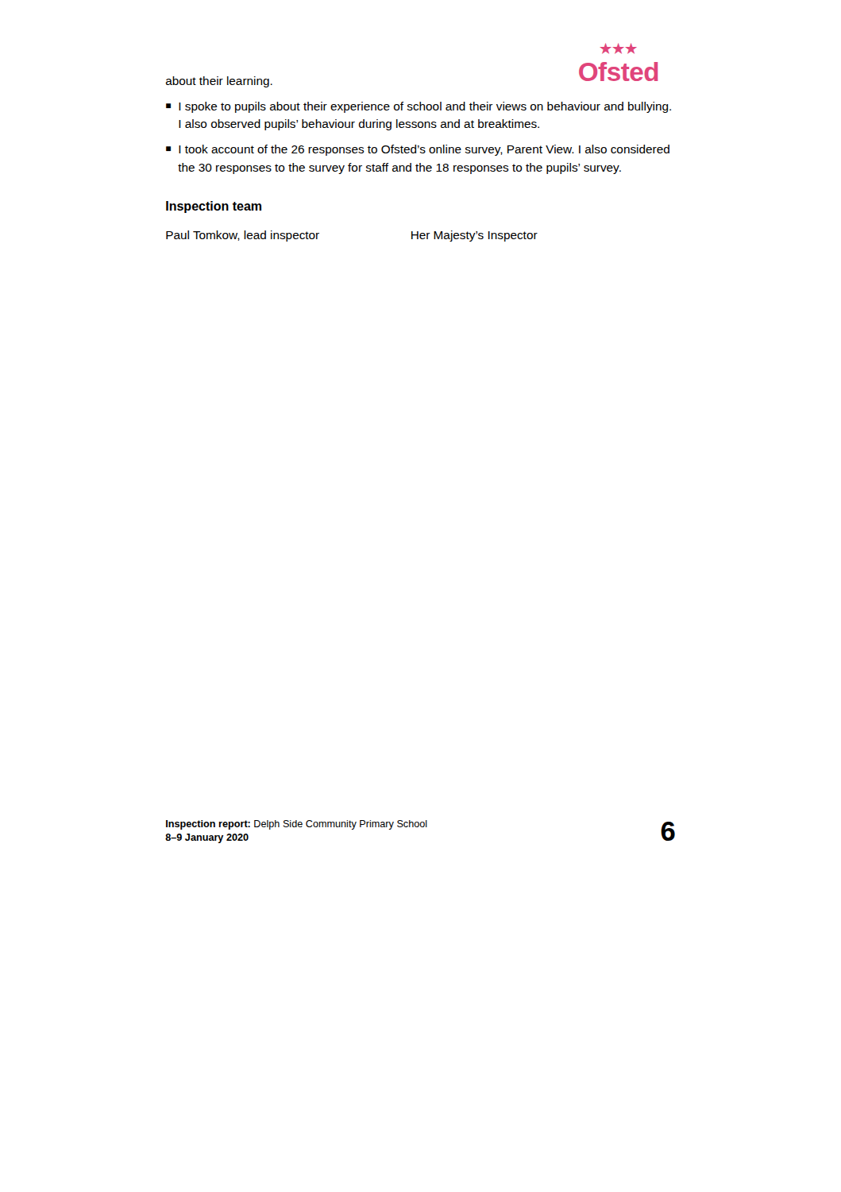★★★
Ofsted
about their learning.
I spoke to pupils about their experience of school and their views on behaviour and bullying. I also observed pupils’ behaviour during lessons and at breaktimes.
I took account of the 26 responses to Ofsted’s online survey, Parent View. I also considered the 30 responses to the survey for staff and the 18 responses to the pupils’ survey.
Inspection team
| Paul Tomkow, lead inspector | Her Majesty’s Inspector |
Inspection report: Delph Side Community Primary School
8–9 January 2020
6